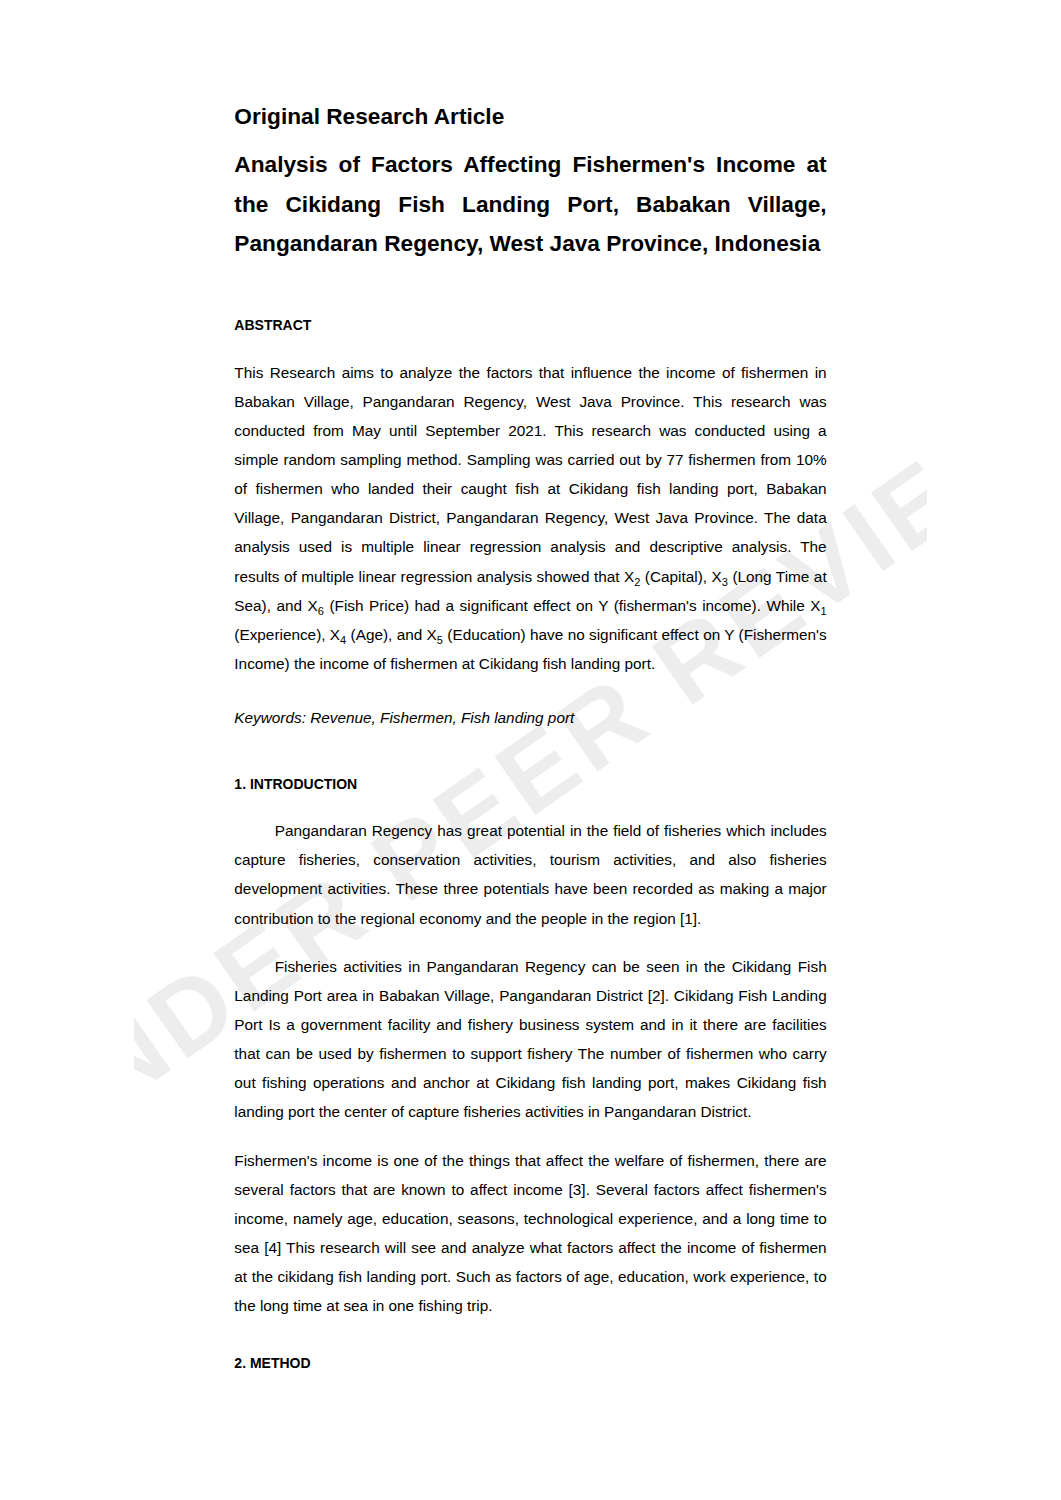UNDER PEER REVIEW
Original Research Article
Analysis of Factors Affecting Fishermen's Income at the Cikidang Fish Landing Port, Babakan Village, Pangandaran Regency, West Java Province, Indonesia
ABSTRACT
This Research aims to analyze the factors that influence the income of fishermen in Babakan Village, Pangandaran Regency, West Java Province. This research was conducted from May until September 2021. This research was conducted using a simple random sampling method. Sampling was carried out by 77 fishermen from 10% of fishermen who landed their caught fish at Cikidang fish landing port, Babakan Village, Pangandaran District, Pangandaran Regency, West Java Province. The data analysis used is multiple linear regression analysis and descriptive analysis. The results of multiple linear regression analysis showed that X2 (Capital), X3 (Long Time at Sea), and X6 (Fish Price) had a significant effect on Y (fisherman's income). While X1 (Experience), X4 (Age), and X5 (Education) have no significant effect on Y (Fishermen's Income) the income of fishermen at Cikidang fish landing port.
Keywords: Revenue, Fishermen, Fish landing port
1. INTRODUCTION
Pangandaran Regency has great potential in the field of fisheries which includes capture fisheries, conservation activities, tourism activities, and also fisheries development activities. These three potentials have been recorded as making a major contribution to the regional economy and the people in the region [1].
Fisheries activities in Pangandaran Regency can be seen in the Cikidang Fish Landing Port area in Babakan Village, Pangandaran District [2]. Cikidang Fish Landing Port Is a government facility and fishery business system and in it there are facilities that can be used by fishermen to support fishery The number of fishermen who carry out fishing operations and anchor at Cikidang fish landing port, makes Cikidang fish landing port the center of capture fisheries activities in Pangandaran District.
Fishermen's income is one of the things that affect the welfare of fishermen, there are several factors that are known to affect income [3]. Several factors affect fishermen's income, namely age, education, seasons, technological experience, and a long time to sea [4] This research will see and analyze what factors affect the income of fishermen at the cikidang fish landing port. Such as factors of age, education, work experience, to the long time at sea in one fishing trip.
2. METHOD